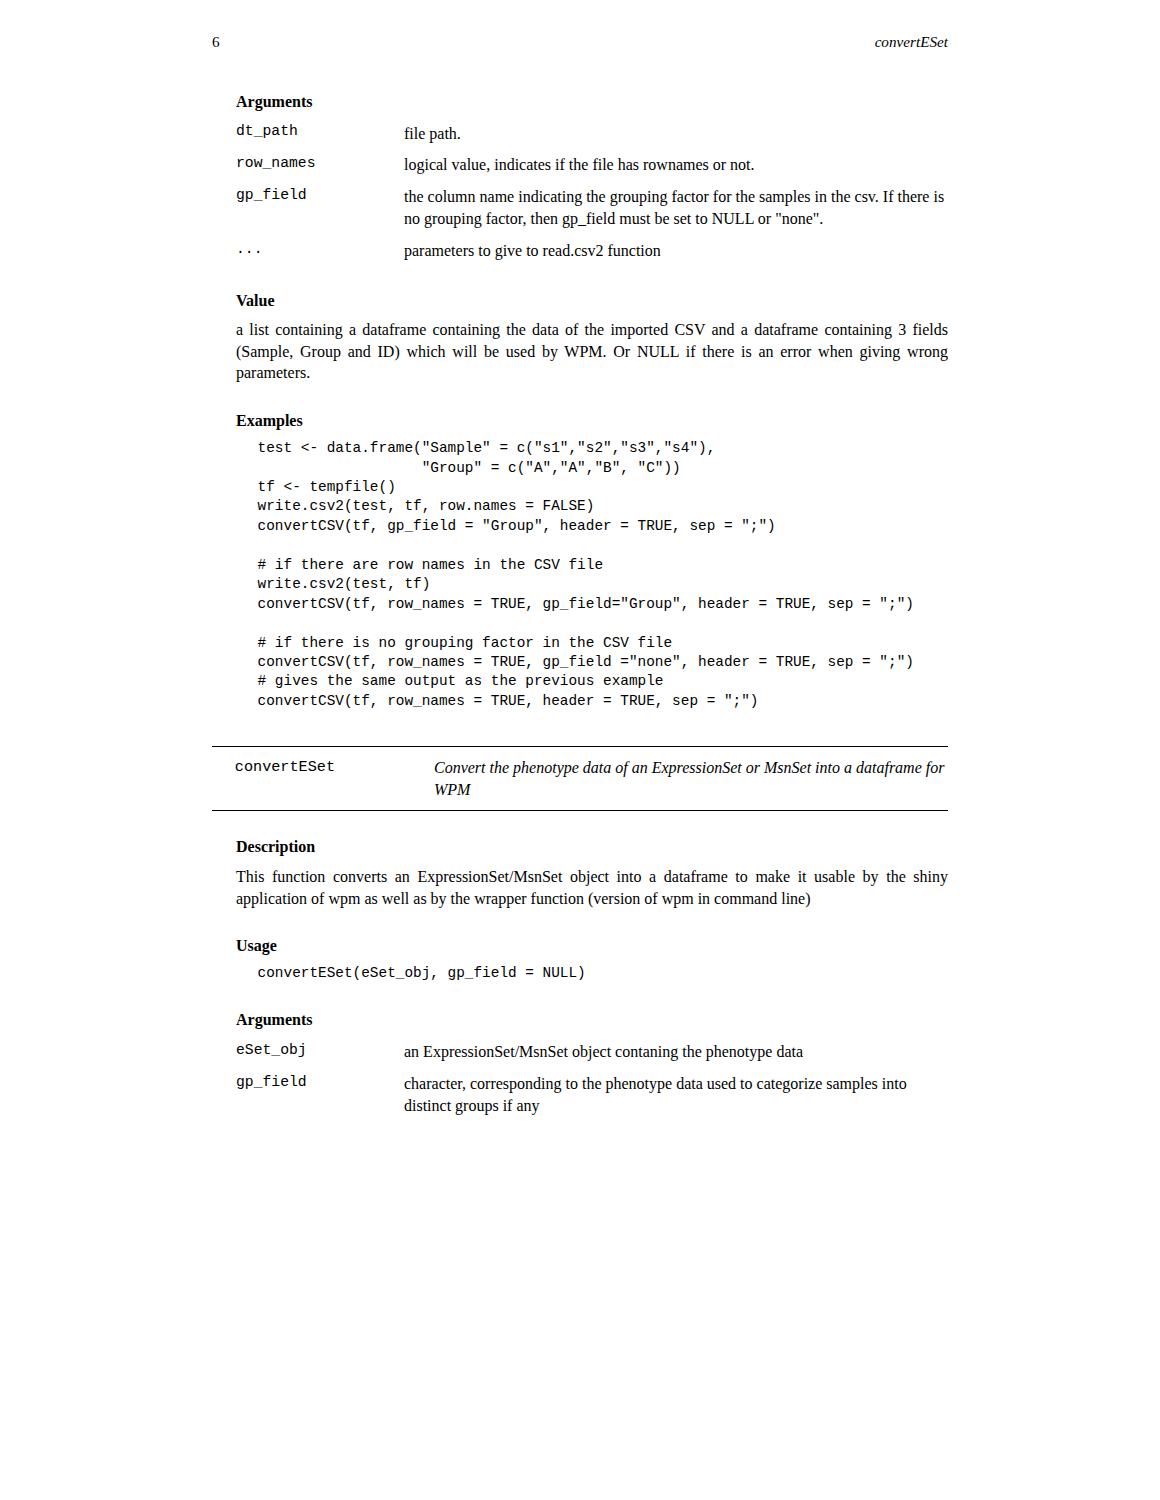6 convertESet
Arguments
dt_path
file path.
row_names
logical value, indicates if the file has rownames or not.
gp_field
the column name indicating the grouping factor for the samples in the csv. If there is no grouping factor, then gp_field must be set to NULL or "none".
...
parameters to give to read.csv2 function
Value
a list containing a dataframe containing the data of the imported CSV and a dataframe containing 3 fields (Sample, Group and ID) which will be used by WPM. Or NULL if there is an error when giving wrong parameters.
Examples
test <- data.frame("Sample" = c("s1","s2","s3","s4"),
                   "Group" = c("A","A","B", "C"))
tf <- tempfile()
write.csv2(test, tf, row.names = FALSE)
convertCSV(tf, gp_field = "Group", header = TRUE, sep = ";")

# if there are row names in the CSV file
write.csv2(test, tf)
convertCSV(tf, row_names = TRUE, gp_field="Group", header = TRUE, sep = ";")

# if there is no grouping factor in the CSV file
convertCSV(tf, row_names = TRUE, gp_field ="none", header = TRUE, sep = ";")
# gives the same output as the previous example
convertCSV(tf, row_names = TRUE, header = TRUE, sep = ";")
convertESet
Convert the phenotype data of an ExpressionSet or MsnSet into a dataframe for WPM
Description
This function converts an ExpressionSet/MsnSet object into a dataframe to make it usable by the shiny application of wpm as well as by the wrapper function (version of wpm in command line)
Usage
convertESet(eSet_obj, gp_field = NULL)
Arguments
eSet_obj
an ExpressionSet/MsnSet object contaning the phenotype data
gp_field
character, corresponding to the phenotype data used to categorize samples into distinct groups if any